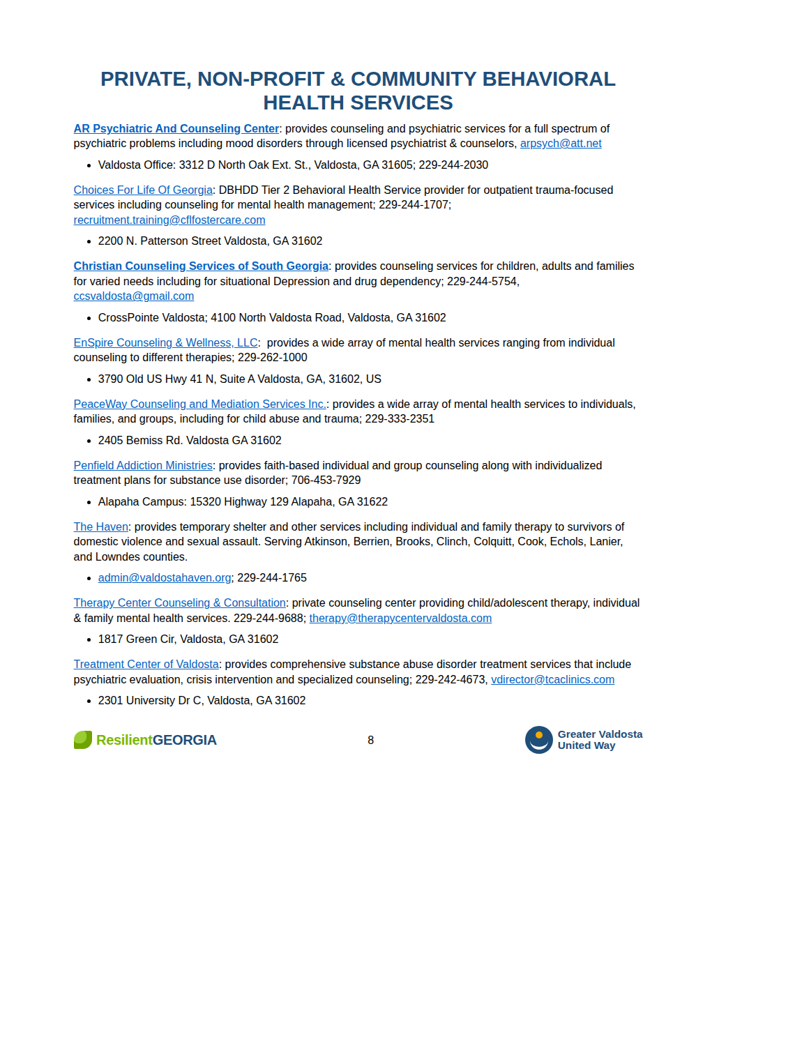PRIVATE, NON-PROFIT & COMMUNITY BEHAVIORAL HEALTH SERVICES
AR Psychiatric And Counseling Center: provides counseling and psychiatric services for a full spectrum of psychiatric problems including mood disorders through licensed psychiatrist & counselors, arpsych@att.net
Valdosta Office: 3312 D North Oak Ext. St., Valdosta, GA 31605; 229-244-2030
Choices For Life Of Georgia: DBHDD Tier 2 Behavioral Health Service provider for outpatient trauma-focused services including counseling for mental health management; 229-244-1707; recruitment.training@cflfostercare.com
2200 N. Patterson Street Valdosta, GA 31602
Christian Counseling Services of South Georgia: provides counseling services for children, adults and families for varied needs including for situational Depression and drug dependency; 229-244-5754, ccsvaldosta@gmail.com
CrossPointe Valdosta; 4100 North Valdosta Road, Valdosta, GA 31602
EnSpire Counseling & Wellness, LLC: provides a wide array of mental health services ranging from individual counseling to different therapies; 229-262-1000
3790 Old US Hwy 41 N, Suite A Valdosta, GA, 31602, US
PeaceWay Counseling and Mediation Services Inc.: provides a wide array of mental health services to individuals, families, and groups, including for child abuse and trauma; 229-333-2351
2405 Bemiss Rd. Valdosta GA 31602
Penfield Addiction Ministries: provides faith-based individual and group counseling along with individualized treatment plans for substance use disorder; 706-453-7929
Alapaha Campus: 15320 Highway 129 Alapaha, GA 31622
The Haven: provides temporary shelter and other services including individual and family therapy to survivors of domestic violence and sexual assault. Serving Atkinson, Berrien, Brooks, Clinch, Colquitt, Cook, Echols, Lanier, and Lowndes counties.
admin@valdostahaven.org; 229-244-1765
Therapy Center Counseling & Consultation: private counseling center providing child/adolescent therapy, individual & family mental health services. 229-244-9688; therapy@therapycentervaldosta.com
1817 Green Cir, Valdosta, GA 31602
Treatment Center of Valdosta: provides comprehensive substance abuse disorder treatment services that include psychiatric evaluation, crisis intervention and specialized counseling; 229-242-4673, vdirector@tcaclinics.com
2301 University Dr C, Valdosta, GA 31602
Resilient GEORGIA
8
Greater Valdosta
United Way